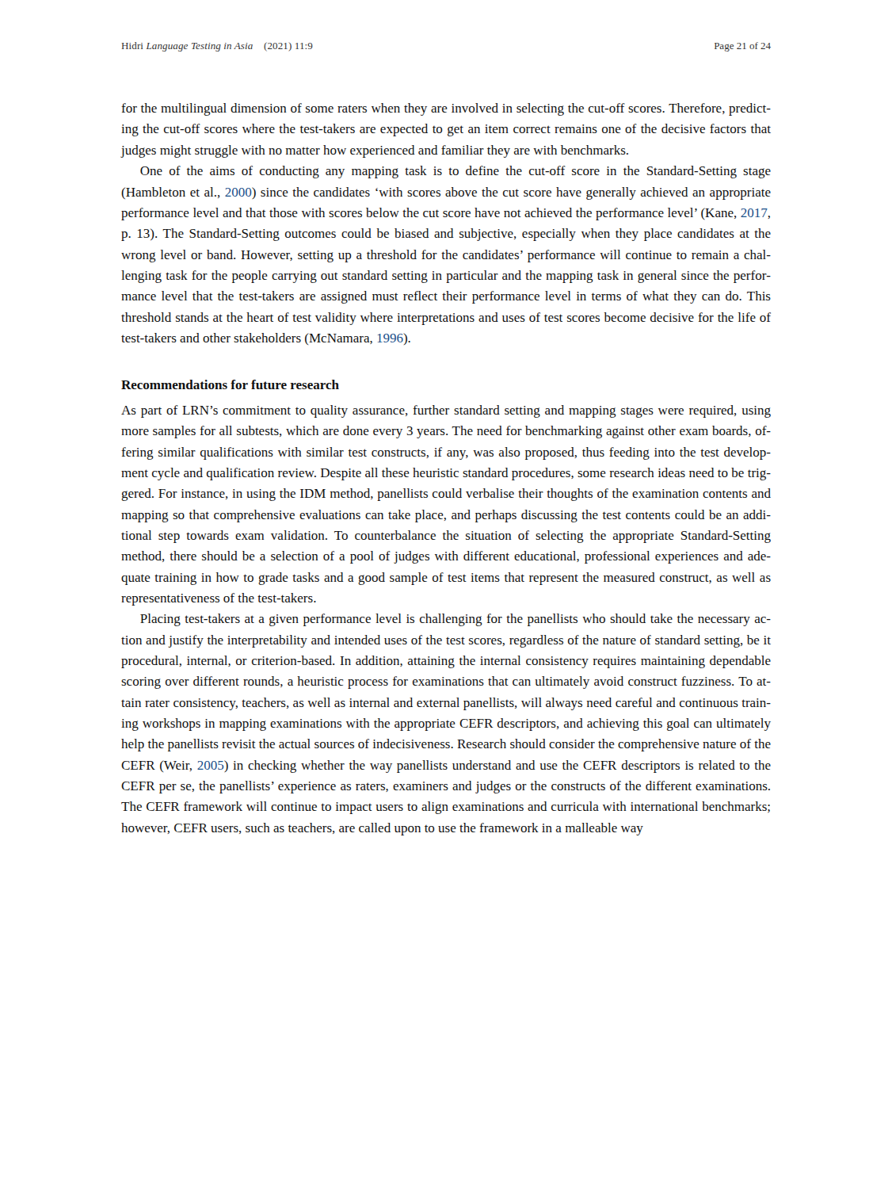Hidri Language Testing in Asia (2021) 11:9
Page 21 of 24
for the multilingual dimension of some raters when they are involved in selecting the cut-off scores. Therefore, predicting the cut-off scores where the test-takers are expected to get an item correct remains one of the decisive factors that judges might struggle with no matter how experienced and familiar they are with benchmarks.
One of the aims of conducting any mapping task is to define the cut-off score in the Standard-Setting stage (Hambleton et al., 2000) since the candidates ‘with scores above the cut score have generally achieved an appropriate performance level and that those with scores below the cut score have not achieved the performance level’ (Kane, 2017, p. 13). The Standard-Setting outcomes could be biased and subjective, especially when they place candidates at the wrong level or band. However, setting up a threshold for the candidates’ performance will continue to remain a challenging task for the people carrying out standard setting in particular and the mapping task in general since the performance level that the test-takers are assigned must reflect their performance level in terms of what they can do. This threshold stands at the heart of test validity where interpretations and uses of test scores become decisive for the life of test-takers and other stakeholders (McNamara, 1996).
Recommendations for future research
As part of LRN’s commitment to quality assurance, further standard setting and mapping stages were required, using more samples for all subtests, which are done every 3 years. The need for benchmarking against other exam boards, offering similar qualifications with similar test constructs, if any, was also proposed, thus feeding into the test development cycle and qualification review. Despite all these heuristic standard procedures, some research ideas need to be triggered. For instance, in using the IDM method, panellists could verbalise their thoughts of the examination contents and mapping so that comprehensive evaluations can take place, and perhaps discussing the test contents could be an additional step towards exam validation. To counterbalance the situation of selecting the appropriate Standard-Setting method, there should be a selection of a pool of judges with different educational, professional experiences and adequate training in how to grade tasks and a good sample of test items that represent the measured construct, as well as representativeness of the test-takers.
Placing test-takers at a given performance level is challenging for the panellists who should take the necessary action and justify the interpretability and intended uses of the test scores, regardless of the nature of standard setting, be it procedural, internal, or criterion-based. In addition, attaining the internal consistency requires maintaining dependable scoring over different rounds, a heuristic process for examinations that can ultimately avoid construct fuzziness. To attain rater consistency, teachers, as well as internal and external panellists, will always need careful and continuous training workshops in mapping examinations with the appropriate CEFR descriptors, and achieving this goal can ultimately help the panellists revisit the actual sources of indecisiveness. Research should consider the comprehensive nature of the CEFR (Weir, 2005) in checking whether the way panellists understand and use the CEFR descriptors is related to the CEFR per se, the panellists’ experience as raters, examiners and judges or the constructs of the different examinations. The CEFR framework will continue to impact users to align examinations and curricula with international benchmarks; however, CEFR users, such as teachers, are called upon to use the framework in a malleable way